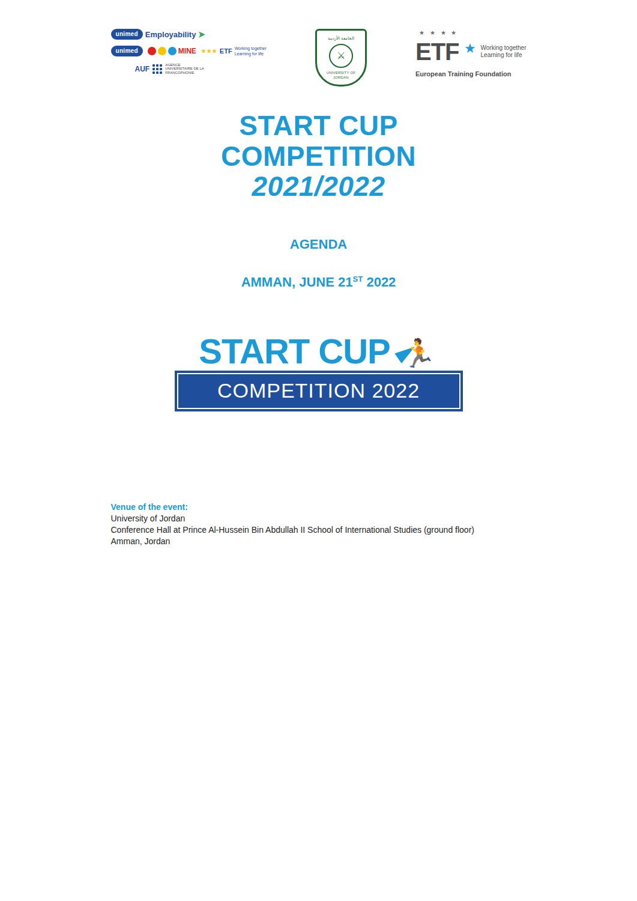unimed Employability➤
unimed MINE ★★★ETFWorking together
Learning for life
AUF AGENCE UNIVERSITAIRE DE LA FRANCOPHONIE
الجامعة الأردنية ⚔ UNIVERSITY OF JORDAN
★ ★ ★ ★
ETF ★ Working together
Learning for life
European Training Foundation
START CUP
COMPETITION 2021/2022
AGENDA
AMMAN, JUNE 21ST 2022
START CUP 🏃
COMPETITION 2022
Venue of the event:
University of Jordan
Conference Hall at Prince Al-Hussein Bin Abdullah II School of International Studies (ground floor)
Amman, Jordan